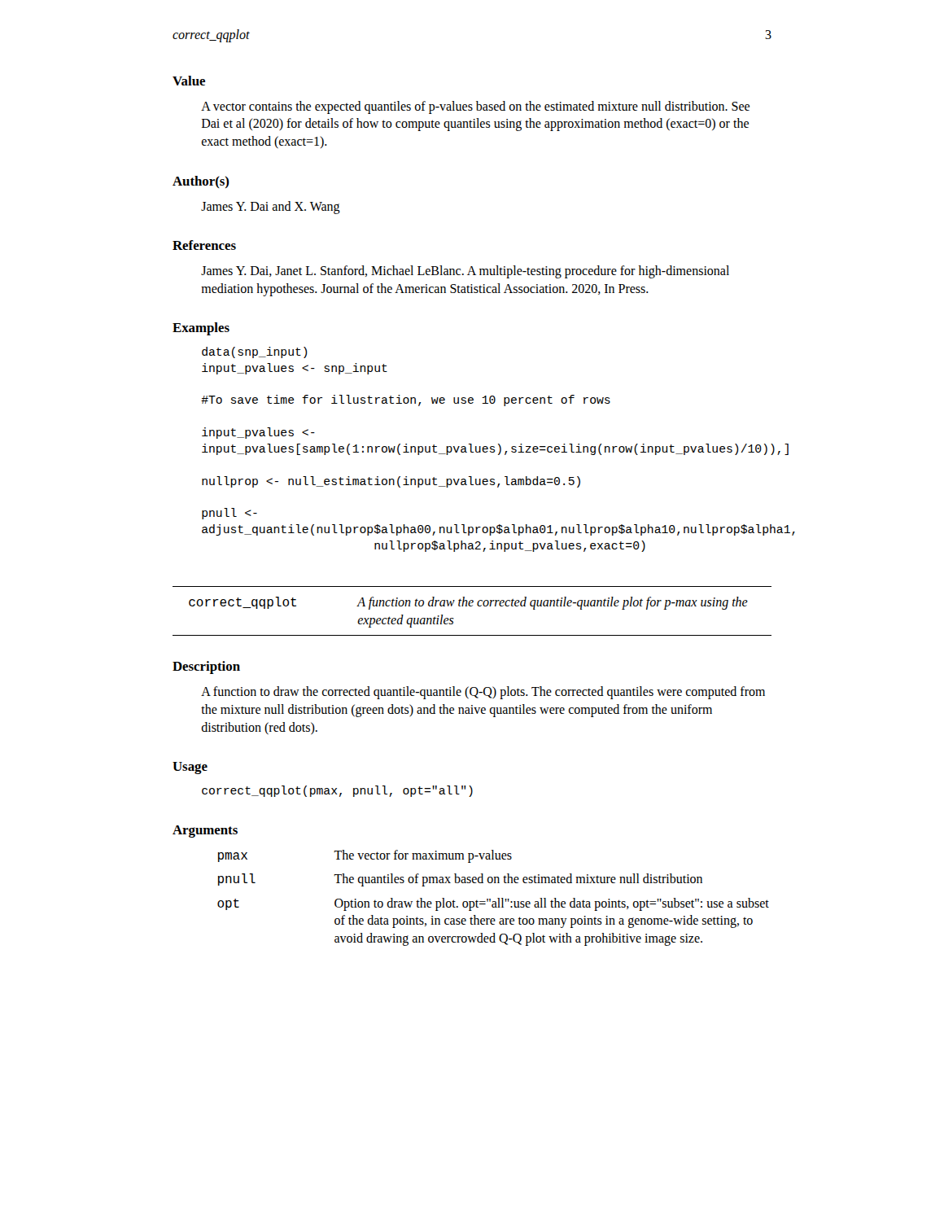correct_qqplot 3
Value
A vector contains the expected quantiles of p-values based on the estimated mixture null distribution. See Dai et al (2020) for details of how to compute quantiles using the approximation method (exact=0) or the exact method (exact=1).
Author(s)
James Y. Dai and X. Wang
References
James Y. Dai, Janet L. Stanford, Michael LeBlanc. A multiple-testing procedure for high-dimensional mediation hypotheses. Journal of the American Statistical Association. 2020, In Press.
Examples
data(snp_input)
input_pvalues <- snp_input

#To save time for illustration, we use 10 percent of rows

input_pvalues <- input_pvalues[sample(1:nrow(input_pvalues),size=ceiling(nrow(input_pvalues)/10)),]

nullprop <- null_estimation(input_pvalues,lambda=0.5)

pnull <- adjust_quantile(nullprop$alpha00,nullprop$alpha01,nullprop$alpha10,nullprop$alpha1,
                        nullprop$alpha2,input_pvalues,exact=0)
correct_qqplot A function to draw the corrected quantile-quantile plot for p-max using the expected quantiles
Description
A function to draw the corrected quantile-quantile (Q-Q) plots. The corrected quantiles were computed from the mixture null distribution (green dots) and the naive quantiles were computed from the uniform distribution (red dots).
Usage
correct_qqplot(pmax, pnull, opt="all")
Arguments
pmax
The vector for maximum p-values
pnull
The quantiles of pmax based on the estimated mixture null distribution
opt
Option to draw the plot. opt="all":use all the data points, opt="subset": use a subset of the data points, in case there are too many points in a genome-wide setting, to avoid drawing an overcrowded Q-Q plot with a prohibitive image size.